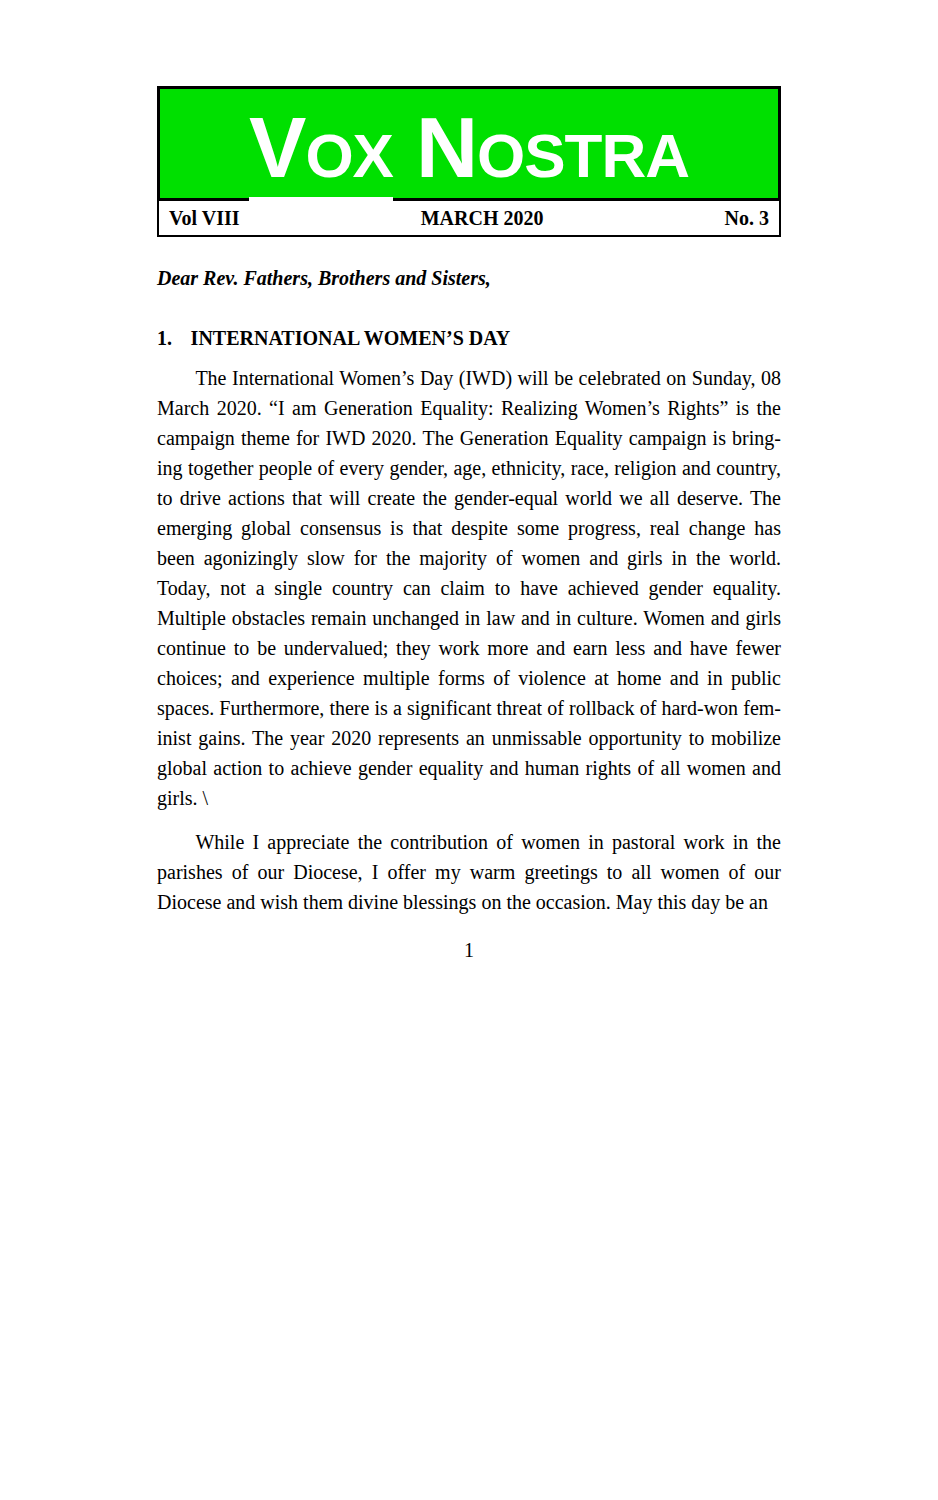VOX NOSTRA
Vol VIII MARCH 2020 No. 3
Dear Rev. Fathers, Brothers and Sisters,
1. INTERNATIONAL WOMEN’S DAY
The International Women’s Day (IWD) will be celebrated on Sunday, 08 March 2020. “I am Generation Equality: Realizing Women’s Rights” is the campaign theme for IWD 2020. The Generation Equality campaign is bringing together people of every gender, age, ethnicity, race, religion and country, to drive actions that will create the gender-equal world we all deserve. The emerging global consensus is that despite some progress, real change has been agonizingly slow for the majority of women and girls in the world. Today, not a single country can claim to have achieved gender equality. Multiple obstacles remain unchanged in law and in culture. Women and girls continue to be undervalued; they work more and earn less and have fewer choices; and experience multiple forms of violence at home and in public spaces. Furthermore, there is a significant threat of rollback of hard-won feminist gains. The year 2020 represents an unmissable opportunity to mobilize global action to achieve gender equality and human rights of all women and girls. \
While I appreciate the contribution of women in pastoral work in the parishes of our Diocese, I offer my warm greetings to all women of our Diocese and wish them divine blessings on the occasion. May this day be an
1